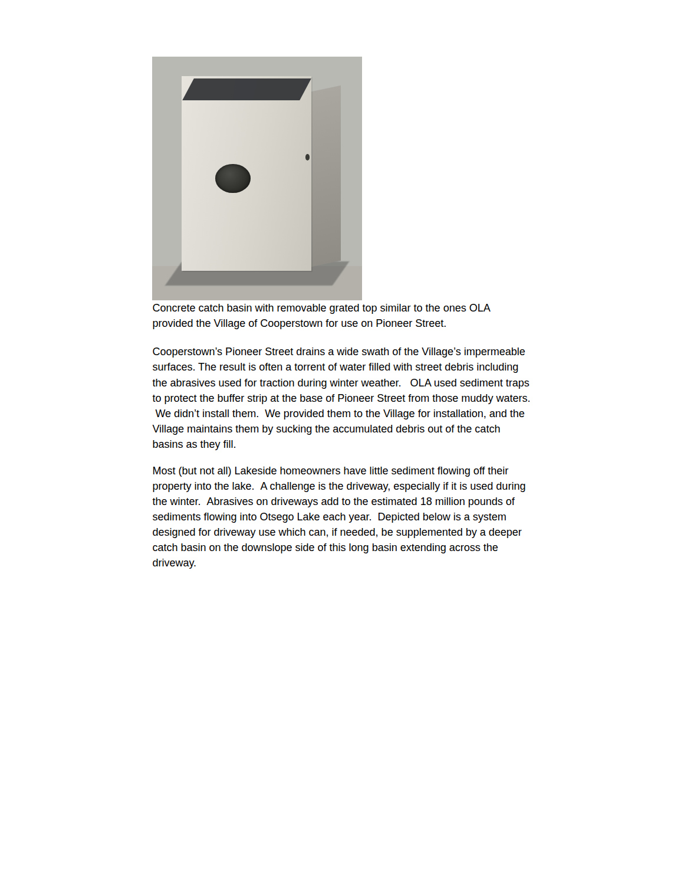Concrete catch basin with removable grated top similar to the ones OLA provided the Village of Cooperstown for use on Pioneer Street.
Cooperstown’s Pioneer Street drains a wide swath of the Village’s impermeable surfaces. The result is often a torrent of water filled with street debris including the abrasives used for traction during winter weather. OLA used sediment traps to protect the buffer strip at the base of Pioneer Street from those muddy waters. We didn’t install them. We provided them to the Village for installation, and the Village maintains them by sucking the accumulated debris out of the catch basins as they fill.
Most (but not all) Lakeside homeowners have little sediment flowing off their property into the lake. A challenge is the driveway, especially if it is used during the winter. Abrasives on driveways add to the estimated 18 million pounds of sediments flowing into Otsego Lake each year. Depicted below is a system designed for driveway use which can, if needed, be supplemented by a deeper catch basin on the downslope side of this long basin extending across the driveway.